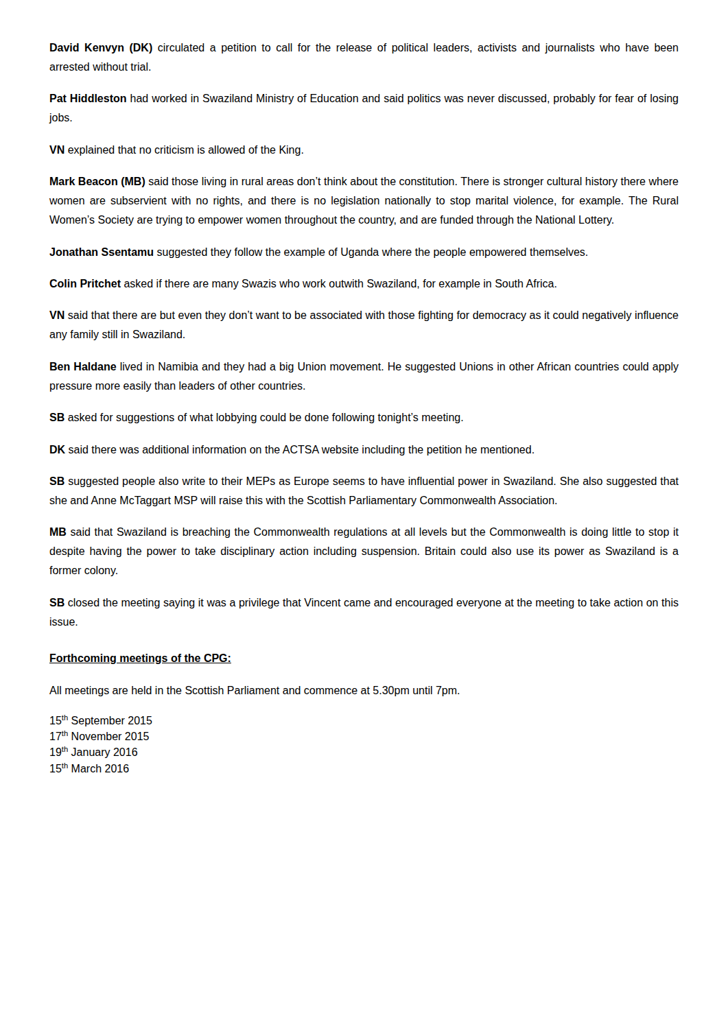David Kenvyn (DK) circulated a petition to call for the release of political leaders, activists and journalists who have been arrested without trial.
Pat Hiddleston had worked in Swaziland Ministry of Education and said politics was never discussed, probably for fear of losing jobs.
VN explained that no criticism is allowed of the King.
Mark Beacon (MB) said those living in rural areas don’t think about the constitution. There is stronger cultural history there where women are subservient with no rights, and there is no legislation nationally to stop marital violence, for example. The Rural Women’s Society are trying to empower women throughout the country, and are funded through the National Lottery.
Jonathan Ssentamu suggested they follow the example of Uganda where the people empowered themselves.
Colin Pritchet asked if there are many Swazis who work outwith Swaziland, for example in South Africa.
VN said that there are but even they don’t want to be associated with those fighting for democracy as it could negatively influence any family still in Swaziland.
Ben Haldane lived in Namibia and they had a big Union movement. He suggested Unions in other African countries could apply pressure more easily than leaders of other countries.
SB asked for suggestions of what lobbying could be done following tonight’s meeting.
DK said there was additional information on the ACTSA website including the petition he mentioned.
SB suggested people also write to their MEPs as Europe seems to have influential power in Swaziland. She also suggested that she and Anne McTaggart MSP will raise this with the Scottish Parliamentary Commonwealth Association.
MB said that Swaziland is breaching the Commonwealth regulations at all levels but the Commonwealth is doing little to stop it despite having the power to take disciplinary action including suspension. Britain could also use its power as Swaziland is a former colony.
SB closed the meeting saying it was a privilege that Vincent came and encouraged everyone at the meeting to take action on this issue.
Forthcoming meetings of the CPG:
All meetings are held in the Scottish Parliament and commence at 5.30pm until 7pm.
15th September 2015
17th November 2015
19th January 2016
15th March 2016